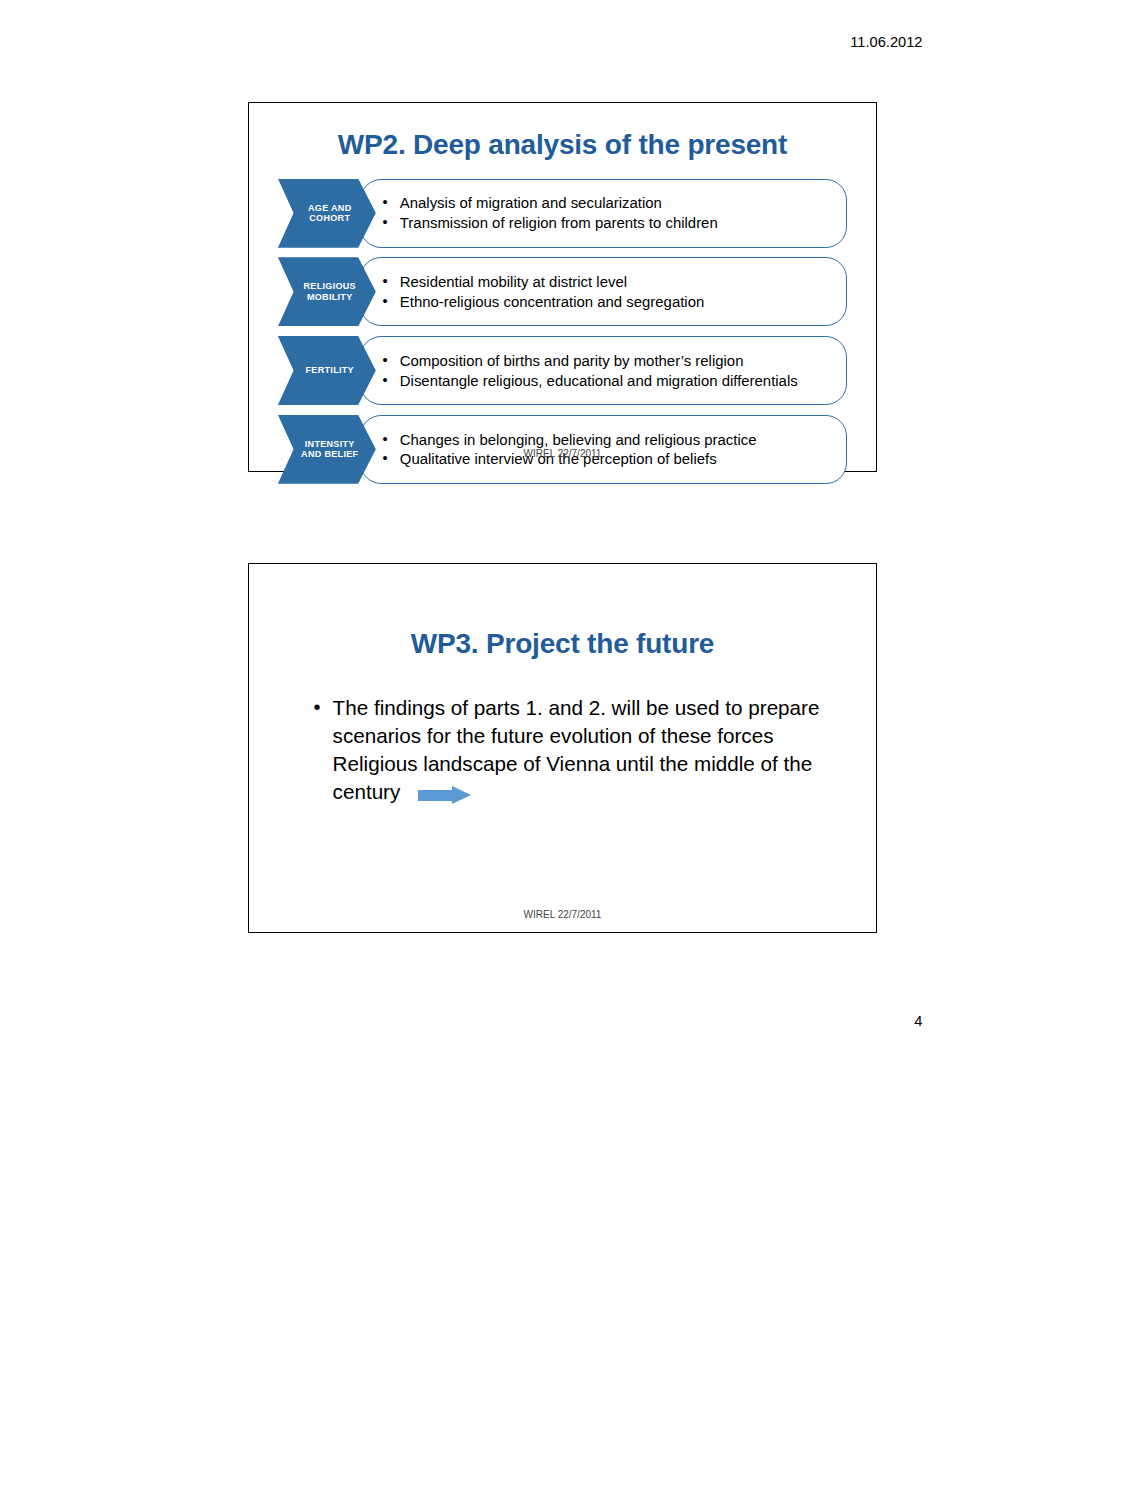11.06.2012
WP2. Deep analysis of the present
AGE AND
COHORT
Analysis of migration and secularization
Transmission of religion from parents to children
RELIGIOUS
MOBILITY
Residential mobility at district level
Ethno-religious concentration and segregation
FERTILITY
Composition of births and parity by mother’s religion
Disentangle religious, educational and migration differentials
INTENSITY
AND BELIEF
Changes in belonging, believing and religious practice
Qualitative interview on the perception of beliefs
WIREL 22/7/2011
WP3. Project the future
The findings of parts 1. and 2. will be used to prepare scenarios for the future evolution of these forces Religious landscape of Vienna until the middle of the century
WIREL 22/7/2011
4